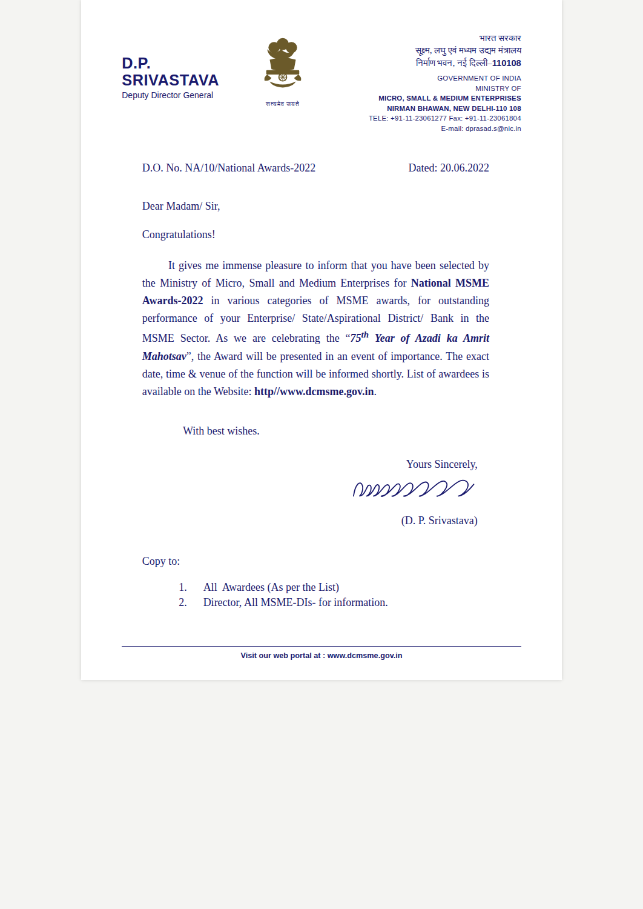D.P. SRIVASTAVA
Deputy Director General
सत्यमेव जयते
भारत सरकार
सूक्ष्म, लघु एवं मध्यम उद्यम मंत्रालय
निर्माण भवन, नई दिल्ली–110108
GOVERNMENT OF INDIA
MINISTRY OF
MICRO, SMALL & MEDIUM ENTERPRISES
NIRMAN BHAWAN, NEW DELHI-110 108
TELE: +91-11-23061277 Fax: +91-11-23061804
E-mail: dprasad.s@nic.in
D.O. No. NA/10/National Awards-2022
Dated: 20.06.2022
Dear Madam/ Sir,
Congratulations!
It gives me immense pleasure to inform that you have been selected by the Ministry of Micro, Small and Medium Enterprises for National MSME Awards-2022 in various categories of MSME awards, for outstanding performance of your Enterprise/ State/Aspirational District/ Bank in the MSME Sector. As we are celebrating the “75th Year of Azadi ka Amrit Mahotsav”, the Award will be presented in an event of importance. The exact date, time & venue of the function will be informed shortly. List of awardees is available on the Website: http//www.dcmsme.gov.in.
With best wishes.
Yours Sincerely,
(D. P. Srivastava)
Copy to:
1. All Awardees (As per the List)
2. Director, All MSME-DIs- for information.
Visit our web portal at : www.dcmsme.gov.in